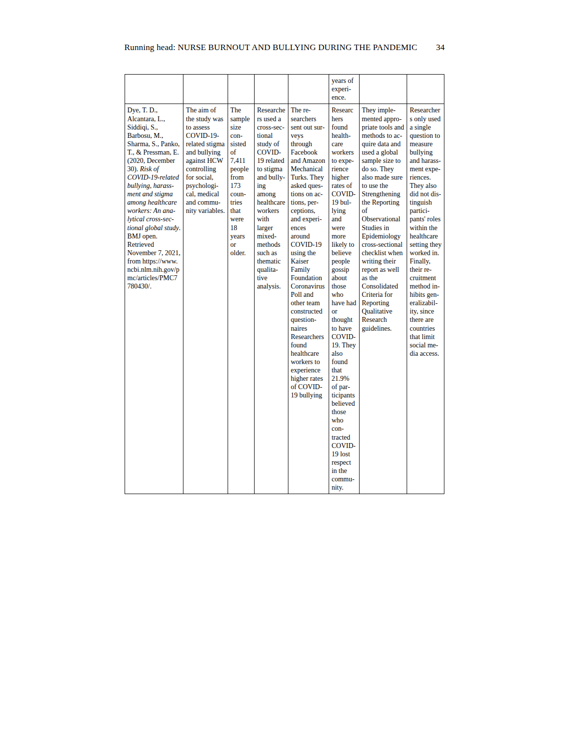Running head: NURSE BURNOUT AND BULLYING DURING THE PANDEMIC 34
| | | | | | years of experience. | | |
| Dye, T. D., Alcantara, L., Siddiqi, S., Barbosu, M., Sharma, S., Panko, T., & Pressman, E. (2020, December 30). Risk of COVID-19-related bullying, harassment and stigma among healthcare workers: An analytical cross-sectional global study . BMJ open. Retrieved November 7, 2021, from https://www.ncbi.nlm.nih.gov/pmc/articles/PMC7780430/ . | The aim of the study was to assess COVID-19-related stigma and bullying against HCW controlling for social, psychological, medical and community variables. | The sample size consisted of 7,411 people from 173 countries that were 18 years or older. | Researchers used a cross-sectional study of COVID-19 related to stigma and bullying among healthcare workers with larger mixed-methods such as thematic qualitative analysis. | The researchers sent out surveys through Facebook and Amazon Mechanical Turks. They asked questions on actions, perceptions, and experiences around COVID-19 using the Kaiser Family Foundation Coronavirus Poll and other team constructed questionnaires Researchers found healthcare workers to experience higher rates of COVID-19 bullying | Researchers found healthcare workers to experience higher rates of COVID-19 bullying and were more likely to believe people gossip about those who have had or thought to have COVID-19. They also found that 21.9% of participants believed those who contracted COVID-19 lost respect in the community. | They implemented appropriate tools and methods to acquire data and used a global sample size to do so. They also made sure to use the Strengthening the Reporting of Observational Studies in Epidemiology cross-sectional checklist when writing their report as well as the Consolidated Criteria for Reporting Qualitative Research guidelines. | Researchers only used a single question to measure bullying and harassment experiences. They also did not distinguish participants' roles within the healthcare setting they worked in. Finally, their recruitment method inhibits generalizability, since there are countries that limit social media access. |